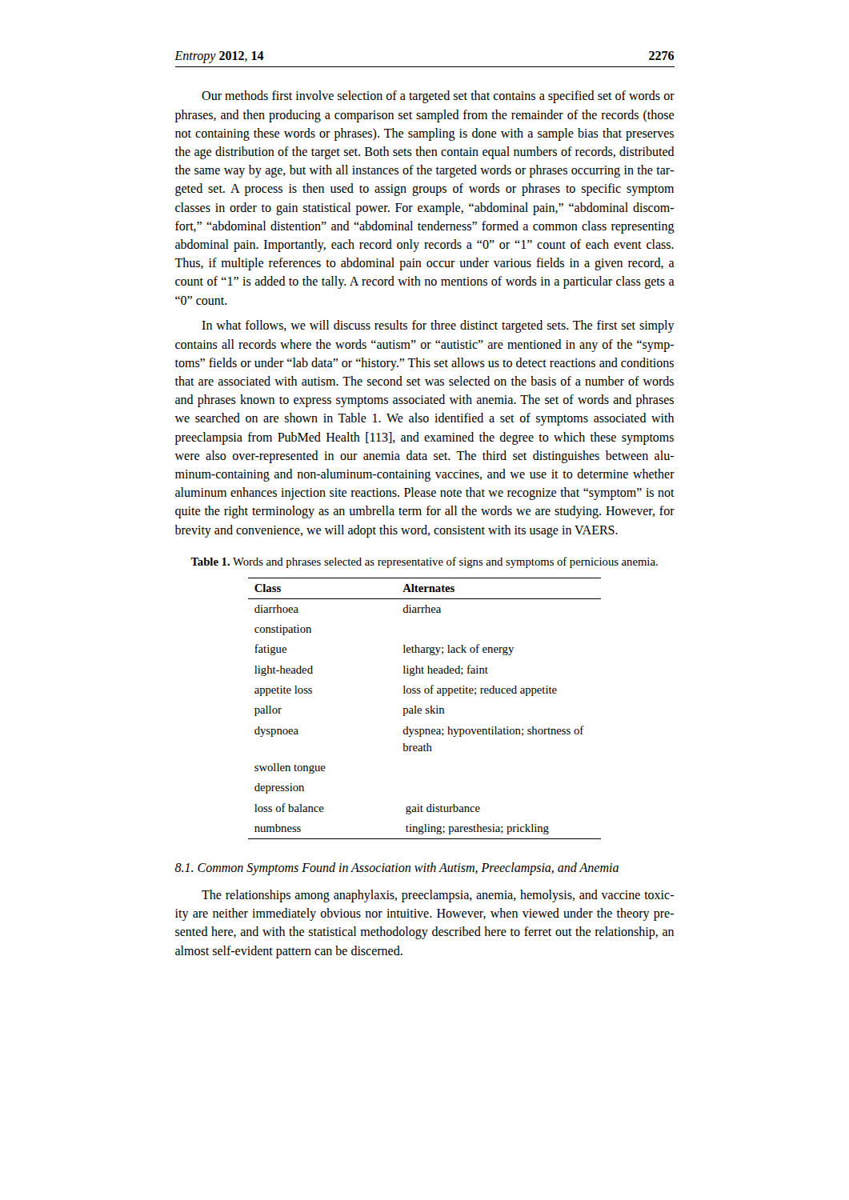Entropy 2012, 14
2276
Our methods first involve selection of a targeted set that contains a specified set of words or phrases, and then producing a comparison set sampled from the remainder of the records (those not containing these words or phrases). The sampling is done with a sample bias that preserves the age distribution of the target set. Both sets then contain equal numbers of records, distributed the same way by age, but with all instances of the targeted words or phrases occurring in the targeted set. A process is then used to assign groups of words or phrases to specific symptom classes in order to gain statistical power. For example, “abdominal pain,” “abdominal discomfort,” “abdominal distention” and “abdominal tenderness” formed a common class representing abdominal pain. Importantly, each record only records a “0” or “1” count of each event class. Thus, if multiple references to abdominal pain occur under various fields in a given record, a count of “1” is added to the tally. A record with no mentions of words in a particular class gets a “0” count.
In what follows, we will discuss results for three distinct targeted sets. The first set simply contains all records where the words “autism” or “autistic” are mentioned in any of the “symptoms” fields or under “lab data” or “history.” This set allows us to detect reactions and conditions that are associated with autism. The second set was selected on the basis of a number of words and phrases known to express symptoms associated with anemia. The set of words and phrases we searched on are shown in Table 1. We also identified a set of symptoms associated with preeclampsia from PubMed Health [113], and examined the degree to which these symptoms were also over-represented in our anemia data set. The third set distinguishes between aluminum-containing and non-aluminum-containing vaccines, and we use it to determine whether aluminum enhances injection site reactions. Please note that we recognize that “symptom” is not quite the right terminology as an umbrella term for all the words we are studying. However, for brevity and convenience, we will adopt this word, consistent with its usage in VAERS.
Table 1. Words and phrases selected as representative of signs and symptoms of pernicious anemia.
| Class | Alternates |
| --- | --- |
| diarrhoea | diarrhea |
| constipation | |
| fatigue | lethargy; lack of energy |
| light-headed | light headed; faint |
| appetite loss | loss of appetite; reduced appetite |
| pallor | pale skin |
| dyspnoea | dyspnea; hypoventilation; shortness of breath |
| swollen tongue | |
| depression | |
| loss of balance | gait disturbance |
| numbness | tingling; paresthesia; prickling |
8.1. Common Symptoms Found in Association with Autism, Preeclampsia, and Anemia
The relationships among anaphylaxis, preeclampsia, anemia, hemolysis, and vaccine toxicity are neither immediately obvious nor intuitive. However, when viewed under the theory presented here, and with the statistical methodology described here to ferret out the relationship, an almost self-evident pattern can be discerned.